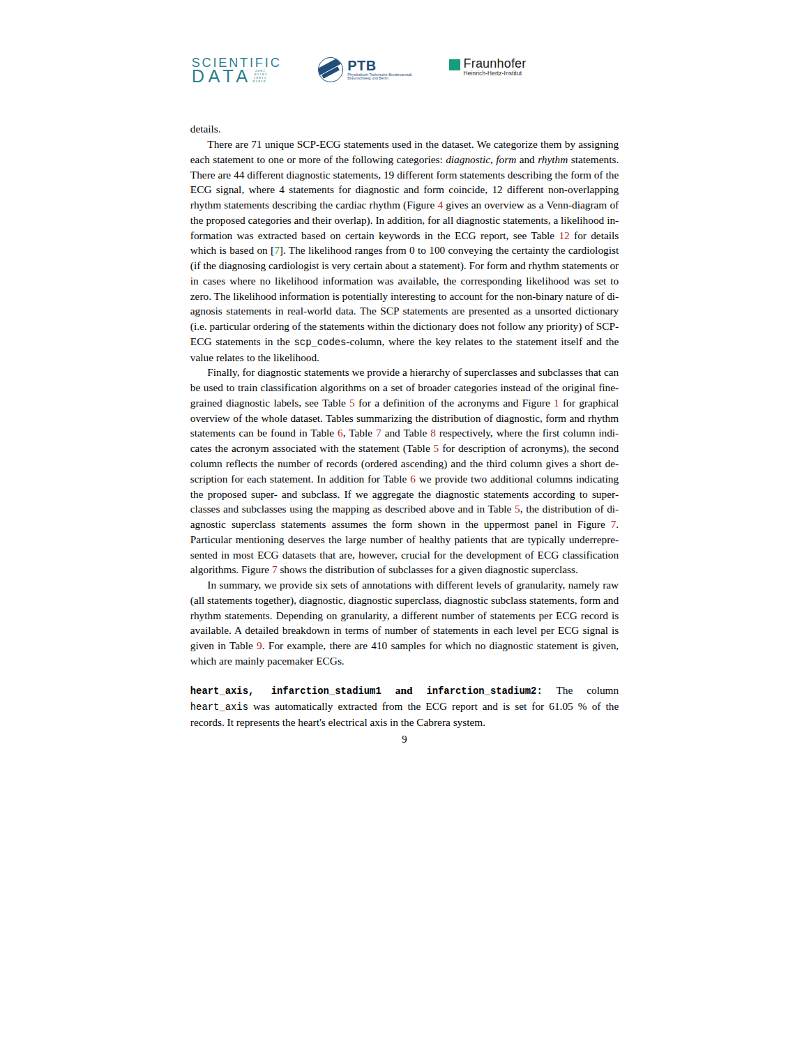SCIENTIFIC DATA 1001
01101
10011
01010
PTB Physikalisch-Technische Bundesanstalt Braunschweig und Berlin
Fraunhofer Heinrich-Hertz-Institut
details.
There are 71 unique SCP-ECG statements used in the dataset. We categorize them by assigning each statement to one or more of the following categories: diagnostic, form and rhythm statements. There are 44 different diagnostic statements, 19 different form statements describing the form of the ECG signal, where 4 statements for diagnostic and form coincide, 12 different non-overlapping rhythm statements describing the cardiac rhythm (Figure 4 gives an overview as a Venn-diagram of the proposed categories and their overlap). In addition, for all diagnostic statements, a likelihood information was extracted based on certain keywords in the ECG report, see Table 12 for details which is based on [7]. The likelihood ranges from 0 to 100 conveying the certainty the cardiologist (if the diagnosing cardiologist is very certain about a statement). For form and rhythm statements or in cases where no likelihood information was available, the corresponding likelihood was set to zero. The likelihood information is potentially interesting to account for the non-binary nature of diagnosis statements in real-world data. The SCP statements are presented as a unsorted dictionary (i.e. particular ordering of the statements within the dictionary does not follow any priority) of SCP-ECG statements in the scp_codes-column, where the key relates to the statement itself and the value relates to the likelihood.
Finally, for diagnostic statements we provide a hierarchy of superclasses and subclasses that can be used to train classification algorithms on a set of broader categories instead of the original fine-grained diagnostic labels, see Table 5 for a definition of the acronyms and Figure 1 for graphical overview of the whole dataset. Tables summarizing the distribution of diagnostic, form and rhythm statements can be found in Table 6, Table 7 and Table 8 respectively, where the first column indicates the acronym associated with the statement (Table 5 for description of acronyms), the second column reflects the number of records (ordered ascending) and the third column gives a short description for each statement. In addition for Table 6 we provide two additional columns indicating the proposed super- and subclass. If we aggregate the diagnostic statements according to superclasses and subclasses using the mapping as described above and in Table 5, the distribution of diagnostic superclass statements assumes the form shown in the uppermost panel in Figure 7. Particular mentioning deserves the large number of healthy patients that are typically underrepresented in most ECG datasets that are, however, crucial for the development of ECG classification algorithms. Figure 7 shows the distribution of subclasses for a given diagnostic superclass.
In summary, we provide six sets of annotations with different levels of granularity, namely raw (all statements together), diagnostic, diagnostic superclass, diagnostic subclass statements, form and rhythm statements. Depending on granularity, a different number of statements per ECG record is available. A detailed breakdown in terms of number of statements in each level per ECG signal is given in Table 9. For example, there are 410 samples for which no diagnostic statement is given, which are mainly pacemaker ECGs.
heart_axis, infarction_stadium1 and infarction_stadium2: The column heart_axis was automatically extracted from the ECG report and is set for 61.05 % of the records. It represents the heart's electrical axis in the Cabrera system.
9